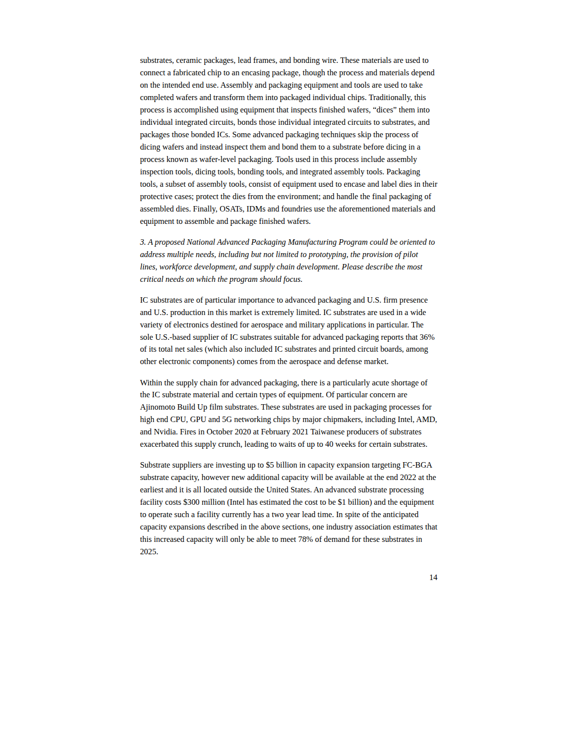substrates, ceramic packages, lead frames, and bonding wire. These materials are used to connect a fabricated chip to an encasing package, though the process and materials depend on the intended end use. Assembly and packaging equipment and tools are used to take completed wafers and transform them into packaged individual chips. Traditionally, this process is accomplished using equipment that inspects finished wafers, “dices” them into individual integrated circuits, bonds those individual integrated circuits to substrates, and packages those bonded ICs. Some advanced packaging techniques skip the process of dicing wafers and instead inspect them and bond them to a substrate before dicing in a process known as wafer-level packaging. Tools used in this process include assembly inspection tools, dicing tools, bonding tools, and integrated assembly tools. Packaging tools, a subset of assembly tools, consist of equipment used to encase and label dies in their protective cases; protect the dies from the environment; and handle the final packaging of assembled dies. Finally, OSATs, IDMs and foundries use the aforementioned materials and equipment to assemble and package finished wafers.
3. A proposed National Advanced Packaging Manufacturing Program could be oriented to address multiple needs, including but not limited to prototyping, the provision of pilot lines, workforce development, and supply chain development. Please describe the most critical needs on which the program should focus.
IC substrates are of particular importance to advanced packaging and U.S. firm presence and U.S. production in this market is extremely limited. IC substrates are used in a wide variety of electronics destined for aerospace and military applications in particular. The sole U.S.-based supplier of IC substrates suitable for advanced packaging reports that 36% of its total net sales (which also included IC substrates and printed circuit boards, among other electronic components) comes from the aerospace and defense market.
Within the supply chain for advanced packaging, there is a particularly acute shortage of the IC substrate material and certain types of equipment. Of particular concern are Ajinomoto Build Up film substrates. These substrates are used in packaging processes for high end CPU, GPU and 5G networking chips by major chipmakers, including Intel, AMD, and Nvidia. Fires in October 2020 at February 2021 Taiwanese producers of substrates exacerbated this supply crunch, leading to waits of up to 40 weeks for certain substrates.
Substrate suppliers are investing up to $5 billion in capacity expansion targeting FC-BGA substrate capacity, however new additional capacity will be available at the end 2022 at the earliest and it is all located outside the United States. An advanced substrate processing facility costs $300 million (Intel has estimated the cost to be $1 billion) and the equipment to operate such a facility currently has a two year lead time. In spite of the anticipated capacity expansions described in the above sections, one industry association estimates that this increased capacity will only be able to meet 78% of demand for these substrates in 2025.
14